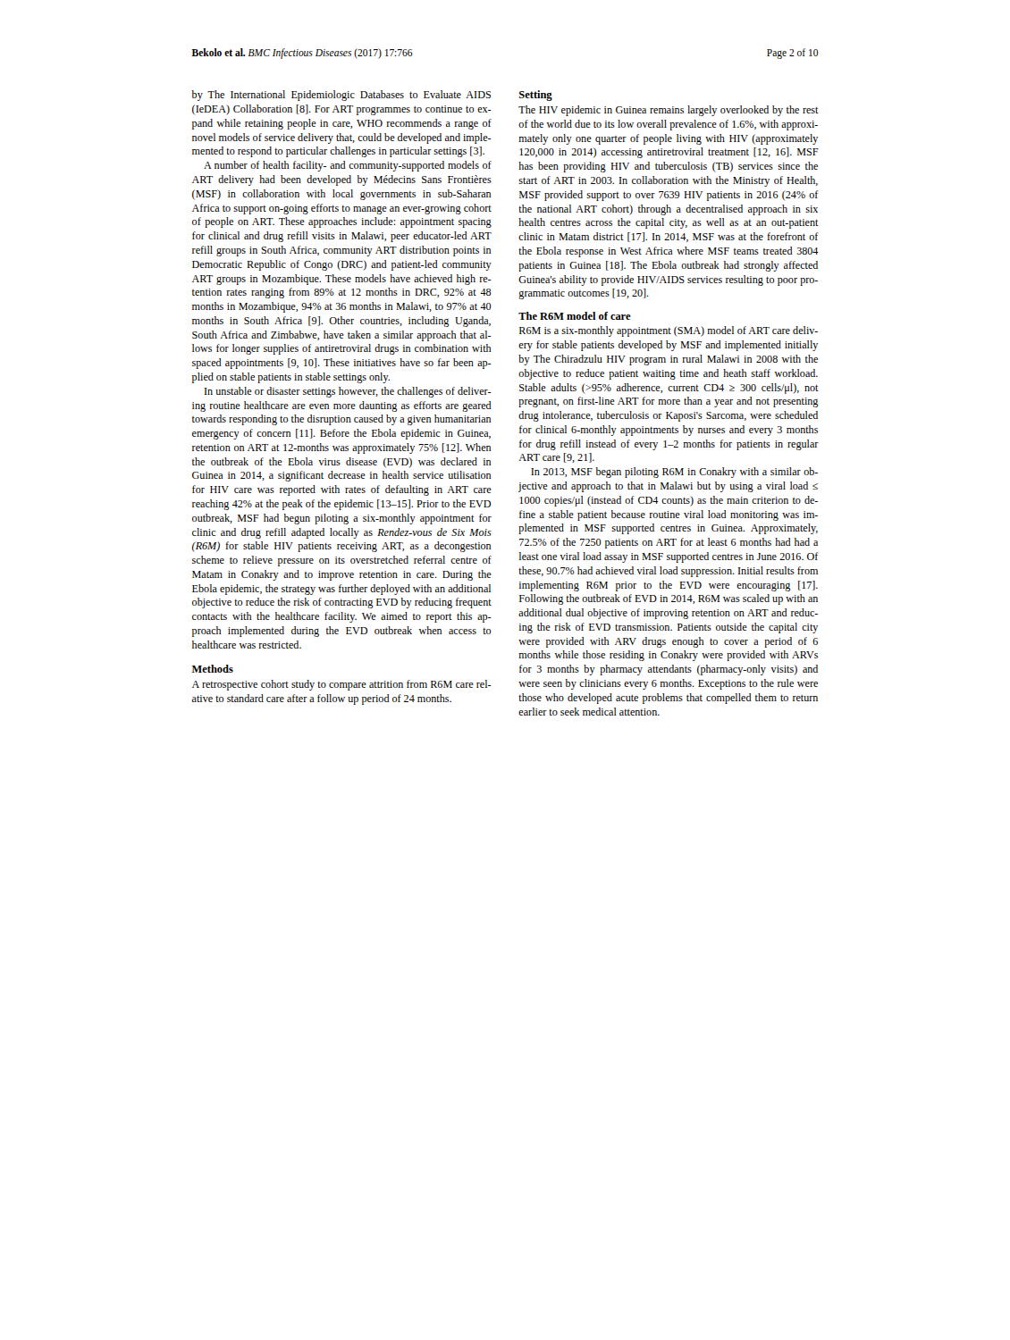Bekolo et al. BMC Infectious Diseases (2017) 17:766
Page 2 of 10
by The International Epidemiologic Databases to Evaluate AIDS (IeDEA) Collaboration [8]. For ART programmes to continue to expand while retaining people in care, WHO recommends a range of novel models of service delivery that, could be developed and implemented to respond to particular challenges in particular settings [3].
A number of health facility- and community-supported models of ART delivery had been developed by Médecins Sans Frontières (MSF) in collaboration with local governments in sub-Saharan Africa to support on-going efforts to manage an ever-growing cohort of people on ART. These approaches include: appointment spacing for clinical and drug refill visits in Malawi, peer educator-led ART refill groups in South Africa, community ART distribution points in Democratic Republic of Congo (DRC) and patient-led community ART groups in Mozambique. These models have achieved high retention rates ranging from 89% at 12 months in DRC, 92% at 48 months in Mozambique, 94% at 36 months in Malawi, to 97% at 40 months in South Africa [9]. Other countries, including Uganda, South Africa and Zimbabwe, have taken a similar approach that allows for longer supplies of antiretroviral drugs in combination with spaced appointments [9, 10]. These initiatives have so far been applied on stable patients in stable settings only.
In unstable or disaster settings however, the challenges of delivering routine healthcare are even more daunting as efforts are geared towards responding to the disruption caused by a given humanitarian emergency of concern [11]. Before the Ebola epidemic in Guinea, retention on ART at 12-months was approximately 75% [12]. When the outbreak of the Ebola virus disease (EVD) was declared in Guinea in 2014, a significant decrease in health service utilisation for HIV care was reported with rates of defaulting in ART care reaching 42% at the peak of the epidemic [13–15]. Prior to the EVD outbreak, MSF had begun piloting a six-monthly appointment for clinic and drug refill adapted locally as Rendez-vous de Six Mois (R6M) for stable HIV patients receiving ART, as a decongestion scheme to relieve pressure on its overstretched referral centre of Matam in Conakry and to improve retention in care. During the Ebola epidemic, the strategy was further deployed with an additional objective to reduce the risk of contracting EVD by reducing frequent contacts with the healthcare facility. We aimed to report this approach implemented during the EVD outbreak when access to healthcare was restricted.
Methods
A retrospective cohort study to compare attrition from R6M care relative to standard care after a follow up period of 24 months.
Setting
The HIV epidemic in Guinea remains largely overlooked by the rest of the world due to its low overall prevalence of 1.6%, with approximately only one quarter of people living with HIV (approximately 120,000 in 2014) accessing antiretroviral treatment [12, 16]. MSF has been providing HIV and tuberculosis (TB) services since the start of ART in 2003. In collaboration with the Ministry of Health, MSF provided support to over 7639 HIV patients in 2016 (24% of the national ART cohort) through a decentralised approach in six health centres across the capital city, as well as at an out-patient clinic in Matam district [17]. In 2014, MSF was at the forefront of the Ebola response in West Africa where MSF teams treated 3804 patients in Guinea [18]. The Ebola outbreak had strongly affected Guinea's ability to provide HIV/AIDS services resulting to poor programmatic outcomes [19, 20].
The R6M model of care
R6M is a six-monthly appointment (SMA) model of ART care delivery for stable patients developed by MSF and implemented initially by The Chiradzulu HIV program in rural Malawi in 2008 with the objective to reduce patient waiting time and heath staff workload. Stable adults (>95% adherence, current CD4 ≥ 300 cells/μl), not pregnant, on first-line ART for more than a year and not presenting drug intolerance, tuberculosis or Kaposi's Sarcoma, were scheduled for clinical 6-monthly appointments by nurses and every 3 months for drug refill instead of every 1–2 months for patients in regular ART care [9, 21].
In 2013, MSF began piloting R6M in Conakry with a similar objective and approach to that in Malawi but by using a viral load ≤ 1000 copies/μl (instead of CD4 counts) as the main criterion to define a stable patient because routine viral load monitoring was implemented in MSF supported centres in Guinea. Approximately, 72.5% of the 7250 patients on ART for at least 6 months had had a least one viral load assay in MSF supported centres in June 2016. Of these, 90.7% had achieved viral load suppression. Initial results from implementing R6M prior to the EVD were encouraging [17]. Following the outbreak of EVD in 2014, R6M was scaled up with an additional dual objective of improving retention on ART and reducing the risk of EVD transmission. Patients outside the capital city were provided with ARV drugs enough to cover a period of 6 months while those residing in Conakry were provided with ARVs for 3 months by pharmacy attendants (pharmacy-only visits) and were seen by clinicians every 6 months. Exceptions to the rule were those who developed acute problems that compelled them to return earlier to seek medical attention.